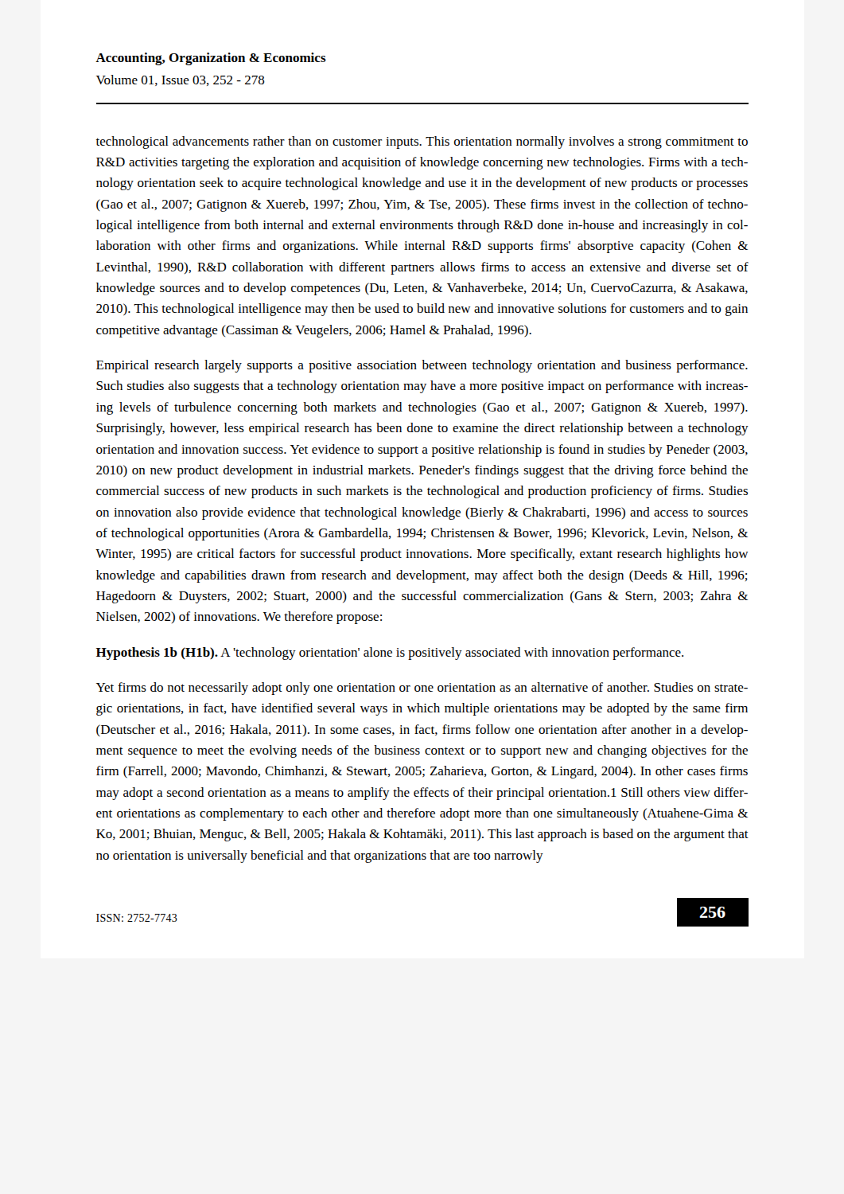Accounting, Organization & Economics
Volume 01, Issue 03, 252 - 278
technological advancements rather than on customer inputs. This orientation normally involves a strong commitment to R&D activities targeting the exploration and acquisition of knowledge concerning new technologies. Firms with a technology orientation seek to acquire technological knowledge and use it in the development of new products or processes (Gao et al., 2007; Gatignon & Xuereb, 1997; Zhou, Yim, & Tse, 2005). These firms invest in the collection of technological intelligence from both internal and external environments through R&D done in-house and increasingly in collaboration with other firms and organizations. While internal R&D supports firms' absorptive capacity (Cohen & Levinthal, 1990), R&D collaboration with different partners allows firms to access an extensive and diverse set of knowledge sources and to develop competences (Du, Leten, & Vanhaverbeke, 2014; Un, CuervoCazurra, & Asakawa, 2010). This technological intelligence may then be used to build new and innovative solutions for customers and to gain competitive advantage (Cassiman & Veugelers, 2006; Hamel & Prahalad, 1996).
Empirical research largely supports a positive association between technology orientation and business performance. Such studies also suggests that a technology orientation may have a more positive impact on performance with increasing levels of turbulence concerning both markets and technologies (Gao et al., 2007; Gatignon & Xuereb, 1997). Surprisingly, however, less empirical research has been done to examine the direct relationship between a technology orientation and innovation success. Yet evidence to support a positive relationship is found in studies by Peneder (2003, 2010) on new product development in industrial markets. Peneder's findings suggest that the driving force behind the commercial success of new products in such markets is the technological and production proficiency of firms. Studies on innovation also provide evidence that technological knowledge (Bierly & Chakrabarti, 1996) and access to sources of technological opportunities (Arora & Gambardella, 1994; Christensen & Bower, 1996; Klevorick, Levin, Nelson, & Winter, 1995) are critical factors for successful product innovations. More specifically, extant research highlights how knowledge and capabilities drawn from research and development, may affect both the design (Deeds & Hill, 1996; Hagedoorn & Duysters, 2002; Stuart, 2000) and the successful commercialization (Gans & Stern, 2003; Zahra & Nielsen, 2002) of innovations. We therefore propose:
Hypothesis 1b (H1b). A 'technology orientation' alone is positively associated with innovation performance.
Yet firms do not necessarily adopt only one orientation or one orientation as an alternative of another. Studies on strategic orientations, in fact, have identified several ways in which multiple orientations may be adopted by the same firm (Deutscher et al., 2016; Hakala, 2011). In some cases, in fact, firms follow one orientation after another in a development sequence to meet the evolving needs of the business context or to support new and changing objectives for the firm (Farrell, 2000; Mavondo, Chimhanzi, & Stewart, 2005; Zaharieva, Gorton, & Lingard, 2004). In other cases firms may adopt a second orientation as a means to amplify the effects of their principal orientation.1 Still others view different orientations as complementary to each other and therefore adopt more than one simultaneously (Atuahene-Gima & Ko, 2001; Bhuian, Menguc, & Bell, 2005; Hakala & Kohtamäki, 2011). This last approach is based on the argument that no orientation is universally beneficial and that organizations that are too narrowly
ISSN: 2752-7743 256